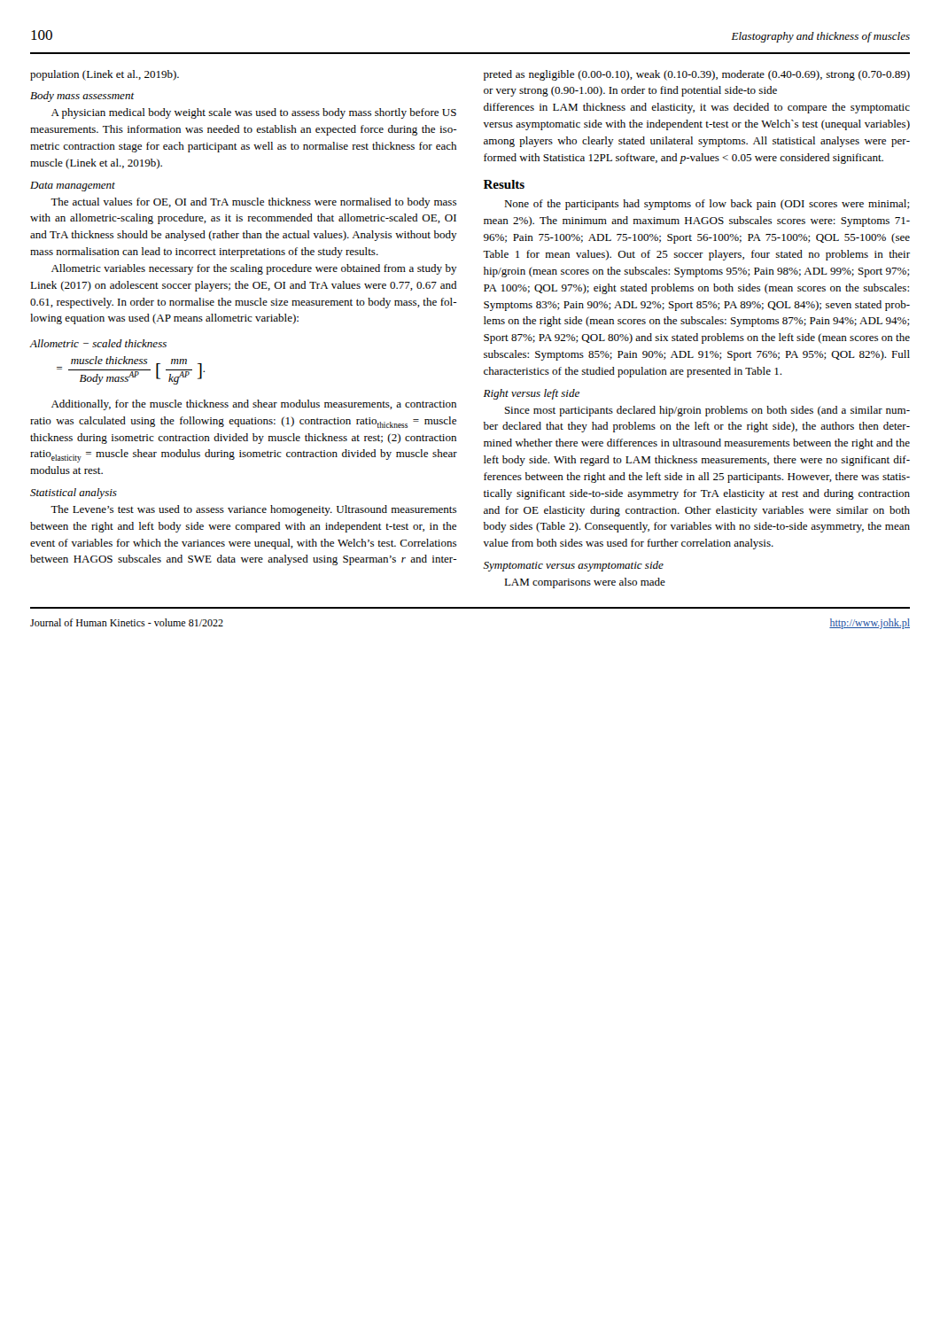100 Elastography and thickness of muscles
population (Linek et al., 2019b).
Body mass assessment
A physician medical body weight scale was used to assess body mass shortly before US measurements. This information was needed to establish an expected force during the isometric contraction stage for each participant as well as to normalise rest thickness for each muscle (Linek et al., 2019b).
Data management
The actual values for OE, OI and TrA muscle thickness were normalised to body mass with an allometric-scaling procedure, as it is recommended that allometric-scaled OE, OI and TrA thickness should be analysed (rather than the actual values). Analysis without body mass normalisation can lead to incorrect interpretations of the study results.
Allometric variables necessary for the scaling procedure were obtained from a study by Linek (2017) on adolescent soccer players; the OE, OI and TrA values were 0.77, 0.67 and 0.61, respectively. In order to normalise the muscle size measurement to body mass, the following equation was used (AP means allometric variable):
Allometric − scaled thickness = muscle thickness Body massAP [ mm kgAP ].
Additionally, for the muscle thickness and shear modulus measurements, a contraction ratio was calculated using the following equations: (1) contraction ratiothickness = muscle thickness during isometric contraction divided by muscle thickness at rest; (2) contraction ratioelasticity = muscle shear modulus during isometric contraction divided by muscle shear modulus at rest.
Statistical analysis
The Levene’s test was used to assess variance homogeneity. Ultrasound measurements between the right and left body side were compared with an independent t-test or, in the event of variables for which the variances were unequal, with the Welch’s test. Correlations between HAGOS subscales and SWE data were analysed using Spearman’s r and interpreted as negligible (0.00-0.10), weak (0.10-0.39), moderate (0.40-0.69), strong (0.70-0.89) or very strong (0.90-1.00). In order to find potential side-to side
differences in LAM thickness and elasticity, it was decided to compare the symptomatic versus asymptomatic side with the independent t-test or the Welch`s test (unequal variables) among players who clearly stated unilateral symptoms. All statistical analyses were performed with Statistica 12PL software, and p-values < 0.05 were considered significant.
Results
None of the participants had symptoms of low back pain (ODI scores were minimal; mean 2%). The minimum and maximum HAGOS subscales scores were: Symptoms 71-96%; Pain 75-100%; ADL 75-100%; Sport 56-100%; PA 75-100%; QOL 55-100% (see Table 1 for mean values). Out of 25 soccer players, four stated no problems in their hip/groin (mean scores on the subscales: Symptoms 95%; Pain 98%; ADL 99%; Sport 97%; PA 100%; QOL 97%); eight stated problems on both sides (mean scores on the subscales: Symptoms 83%; Pain 90%; ADL 92%; Sport 85%; PA 89%; QOL 84%); seven stated problems on the right side (mean scores on the subscales: Symptoms 87%; Pain 94%; ADL 94%; Sport 87%; PA 92%; QOL 80%) and six stated problems on the left side (mean scores on the subscales: Symptoms 85%; Pain 90%; ADL 91%; Sport 76%; PA 95%; QOL 82%). Full characteristics of the studied population are presented in Table 1.
Right versus left side
Since most participants declared hip/groin problems on both sides (and a similar number declared that they had problems on the left or the right side), the authors then determined whether there were differences in ultrasound measurements between the right and the left body side. With regard to LAM thickness measurements, there were no significant differences between the right and the left side in all 25 participants. However, there was statistically significant side-to-side asymmetry for TrA elasticity at rest and during contraction and for OE elasticity during contraction. Other elasticity variables were similar on both body sides (Table 2). Consequently, for variables with no side-to-side asymmetry, the mean value from both sides was used for further correlation analysis.
Symptomatic versus asymptomatic side
LAM comparisons were also made
Journal of Human Kinetics - volume 81/2022 http://www.johk.pl